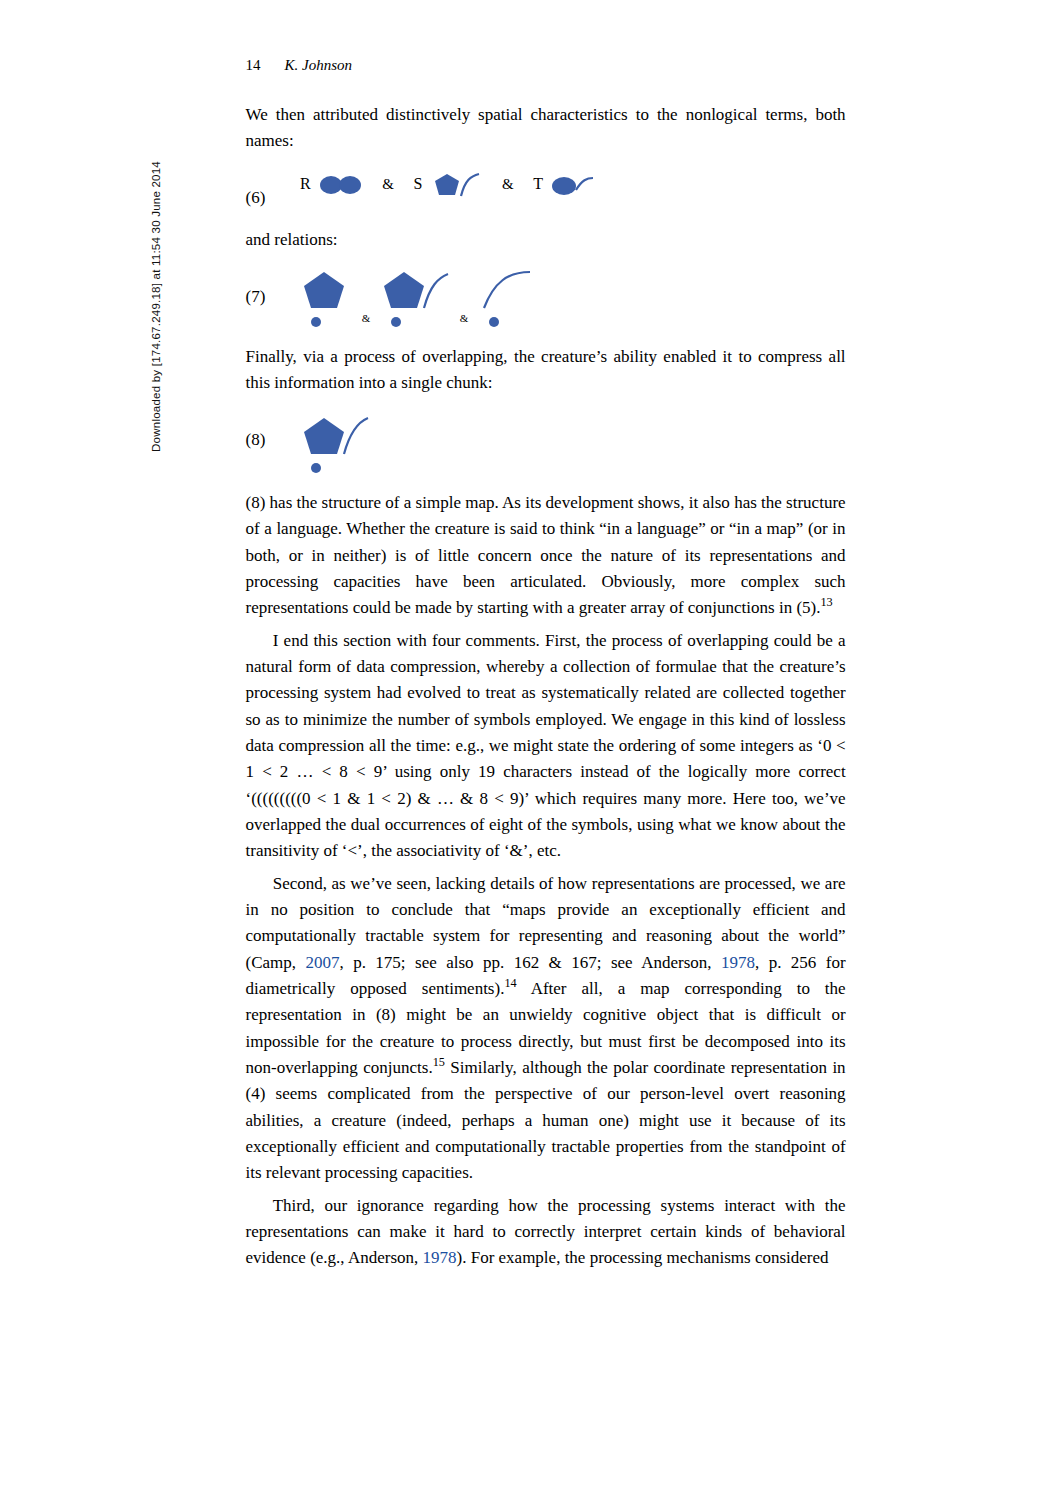Downloaded by [174.67.249.18] at 11:54 30 June 2014
14 K. Johnson
We then attributed distinctively spatial characteristics to the nonlogical terms, both names:
(6)
R & S & T
and relations:
(7)
& &
Finally, via a process of overlapping, the creature’s ability enabled it to compress all this information into a single chunk:
(8)
(8) has the structure of a simple map. As its development shows, it also has the structure of a language. Whether the creature is said to think “in a language” or “in a map” (or in both, or in neither) is of little concern once the nature of its representations and processing capacities have been articulated. Obviously, more complex such representations could be made by starting with a greater array of conjunctions in (5).13
I end this section with four comments. First, the process of overlapping could be a natural form of data compression, whereby a collection of formulae that the creature’s processing system had evolved to treat as systematically related are collected together so as to minimize the number of symbols employed. We engage in this kind of lossless data compression all the time: e.g., we might state the ordering of some integers as ‘0 < 1 < 2 … < 8 < 9’ using only 19 characters instead of the logically more correct ‘(((((((((0 < 1 & 1 < 2) & … & 8 < 9)’ which requires many more. Here too, we’ve overlapped the dual occurrences of eight of the symbols, using what we know about the transitivity of ‘<’, the associativity of ‘&’, etc.
Second, as we’ve seen, lacking details of how representations are processed, we are in no position to conclude that “maps provide an exceptionally efficient and computationally tractable system for representing and reasoning about the world” (Camp, 2007, p. 175; see also pp. 162 & 167; see Anderson, 1978, p. 256 for diametrically opposed sentiments).14 After all, a map corresponding to the representation in (8) might be an unwieldy cognitive object that is difficult or impossible for the creature to process directly, but must first be decomposed into its non-overlapping conjuncts.15 Similarly, although the polar coordinate representation in (4) seems complicated from the perspective of our person-level overt reasoning abilities, a creature (indeed, perhaps a human one) might use it because of its exceptionally efficient and computationally tractable properties from the standpoint of its relevant processing capacities.
Third, our ignorance regarding how the processing systems interact with the representations can make it hard to correctly interpret certain kinds of behavioral evidence (e.g., Anderson, 1978). For example, the processing mechanisms considered